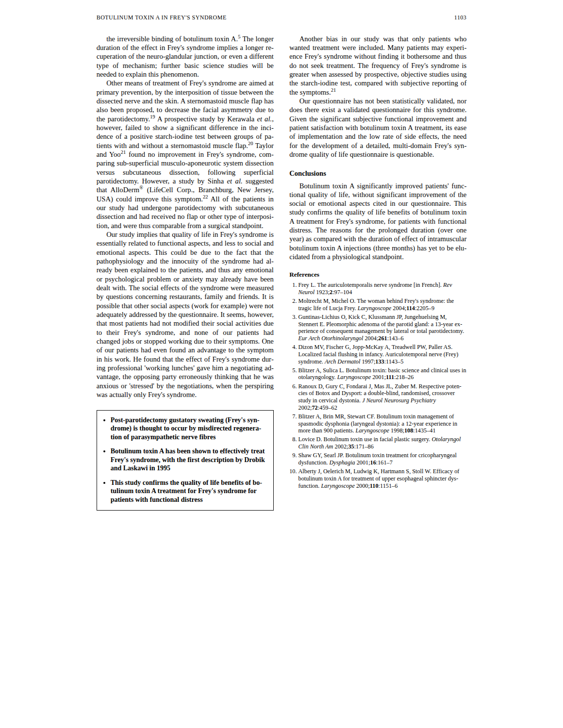Botulinum toxin A in Frey's syndrome 1103
the irreversible binding of botulinum toxin A.5 The longer duration of the effect in Frey's syndrome implies a longer recuperation of the neuro-glandular junction, or even a different type of mechanism; further basic science studies will be needed to explain this phenomenon.
Other means of treatment of Frey's syndrome are aimed at primary prevention, by the interposition of tissue between the dissected nerve and the skin. A sternomastoid muscle flap has also been proposed, to decrease the facial asymmetry due to the parotidectomy.19 A prospective study by Kerawala et al., however, failed to show a significant difference in the incidence of a positive starch-iodine test between groups of patients with and without a sternomastoid muscle flap.20 Taylor and Yoo21 found no improvement in Frey's syndrome, comparing sub-superficial musculo-aponeurotic system dissection versus subcutaneous dissection, following superficial parotidectomy. However, a study by Sinha et al. suggested that AlloDerm® (LifeCell Corp., Branchburg, New Jersey, USA) could improve this symptom.22 All of the patients in our study had undergone parotidectomy with subcutaneous dissection and had received no flap or other type of interposition, and were thus comparable from a surgical standpoint.
Our study implies that quality of life in Frey's syndrome is essentially related to functional aspects, and less to social and emotional aspects. This could be due to the fact that the pathophysiology and the innocuity of the syndrome had already been explained to the patients, and thus any emotional or psychological problem or anxiety may already have been dealt with. The social effects of the syndrome were measured by questions concerning restaurants, family and friends. It is possible that other social aspects (work for example) were not adequately addressed by the questionnaire. It seems, however, that most patients had not modified their social activities due to their Frey's syndrome, and none of our patients had changed jobs or stopped working due to their symptoms. One of our patients had even found an advantage to the symptom in his work. He found that the effect of Frey's syndrome during professional 'working lunches' gave him a negotiating advantage, the opposing party erroneously thinking that he was anxious or 'stressed' by the negotiations, when the perspiring was actually only Frey's syndrome.
Post-parotidectomy gustatory sweating (Frey's syndrome) is thought to occur by misdirected regeneration of parasympathetic nerve fibres
Botulinum toxin A has been shown to effectively treat Frey's syndrome, with the first description by Drobik and Laskawi in 1995
This study confirms the quality of life benefits of botulinum toxin A treatment for Frey's syndrome for patients with functional distress
Another bias in our study was that only patients who wanted treatment were included. Many patients may experience Frey's syndrome without finding it bothersome and thus do not seek treatment. The frequency of Frey's syndrome is greater when assessed by prospective, objective studies using the starch-iodine test, compared with subjective reporting of the symptoms.21
Our questionnaire has not been statistically validated, nor does there exist a validated questionnaire for this syndrome. Given the significant subjective functional improvement and patient satisfaction with botulinum toxin A treatment, its ease of implementation and the low rate of side effects, the need for the development of a detailed, multi-domain Frey's syndrome quality of life questionnaire is questionable.
Conclusions
Botulinum toxin A significantly improved patients' functional quality of life, without significant improvement of the social or emotional aspects cited in our questionnaire. This study confirms the quality of life benefits of botulinum toxin A treatment for Frey's syndrome, for patients with functional distress. The reasons for the prolonged duration (over one year) as compared with the duration of effect of intramuscular botulinum toxin A injections (three months) has yet to be elucidated from a physiological standpoint.
References
Frey L. The auriculotemporalis nerve syndrome [in French]. Rev Neurol 1923;2:97–104
Moltrecht M, Michel O. The woman behind Frey's syndrome: the tragic life of Lucja Frey. Laryngoscope 2004;114:2205–9
Guntinas-Lichius O, Kick C, Klussmann JP, Jungehuelsing M, Stennert E. Pleomorphic adenoma of the parotid gland: a 13-year experience of consequent management by lateral or total parotidectomy. Eur Arch Otorhinolaryngol 2004;261:143–6
Dizon MV, Fischer G, Jopp-McKay A, Treadwell PW, Paller AS. Localized facial flushing in infancy. Auriculotemporal nerve (Frey) syndrome. Arch Dermatol 1997;133:1143–5
Blitzer A, Sulica L. Botulinum toxin: basic science and clinical uses in otolaryngology. Laryngoscope 2001;111:218–26
Ranoux D, Gury C, Fondarai J, Mas JL, Zuber M. Respective potencies of Botox and Dysport: a double-blind, randomised, crossover study in cervical dystonia. J Neurol Neurosurg Psychiatry 2002;72:459–62
Blitzer A, Brin MR, Stewart CF. Botulinum toxin management of spasmodic dysphonia (laryngeal dystonia): a 12-year experience in more than 900 patients. Laryngoscope 1998;108:1435–41
Lovice D. Botulinum toxin use in facial plastic surgery. Otolaryngol Clin North Am 2002;35:171–86
Shaw GY, Searl JP. Botulinum toxin treatment for cricopharyngeal dysfunction. Dysphagia 2001;16:161–7
Alberty J, Oelerich M, Ludwig K, Hartmann S, Stoll W. Efficacy of botulinum toxin A for treatment of upper esophageal sphincter dysfunction. Laryngoscope 2000;110:1151–6